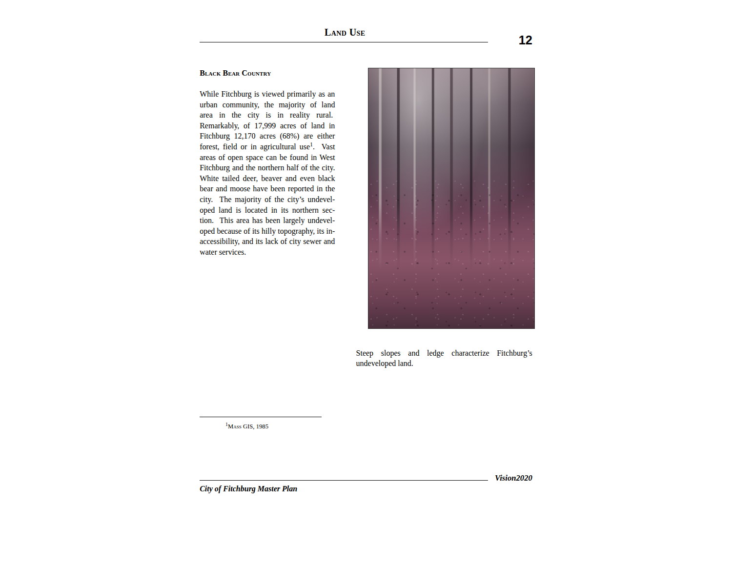12
Land Use
Black Bear Country
While Fitchburg is viewed primarily as an urban community, the majority of land area in the city is in reality rural. Remarkably, of 17,999 acres of land in Fitchburg 12,170 acres (68%) are either forest, field or in agricultural use1. Vast areas of open space can be found in West Fitchburg and the northern half of the city. White tailed deer, beaver and even black bear and moose have been reported in the city. The majority of the city’s undeveloped land is located in its northern section. This area has been largely undeveloped because of its hilly topography, its inaccessibility, and its lack of city sewer and water services.
1 Mass GIS, 1985
Steep slopes and ledge characterize Fitchburg’s undeveloped land.
City of Fitchburg Master Plan
Vision2020